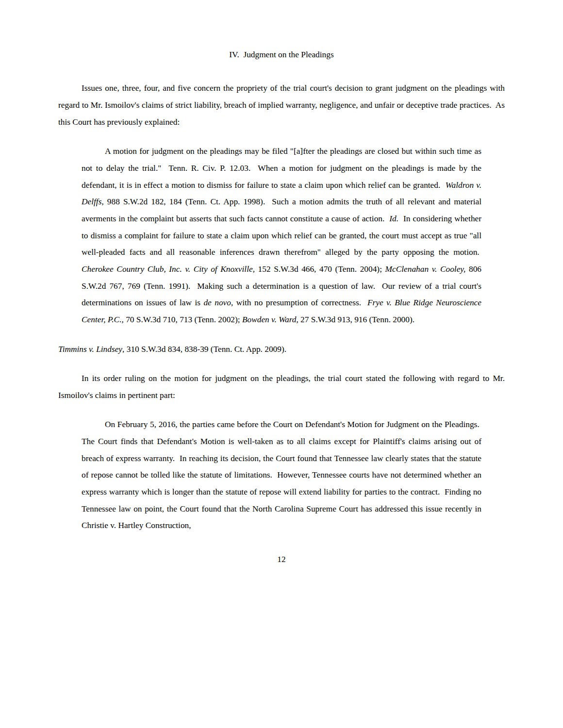IV. Judgment on the Pleadings
Issues one, three, four, and five concern the propriety of the trial court's decision to grant judgment on the pleadings with regard to Mr. Ismoilov's claims of strict liability, breach of implied warranty, negligence, and unfair or deceptive trade practices. As this Court has previously explained:
A motion for judgment on the pleadings may be filed "[a]fter the pleadings are closed but within such time as not to delay the trial." Tenn. R. Civ. P. 12.03. When a motion for judgment on the pleadings is made by the defendant, it is in effect a motion to dismiss for failure to state a claim upon which relief can be granted. Waldron v. Delffs, 988 S.W.2d 182, 184 (Tenn. Ct. App. 1998). Such a motion admits the truth of all relevant and material averments in the complaint but asserts that such facts cannot constitute a cause of action. Id. In considering whether to dismiss a complaint for failure to state a claim upon which relief can be granted, the court must accept as true "all well-pleaded facts and all reasonable inferences drawn therefrom" alleged by the party opposing the motion. Cherokee Country Club, Inc. v. City of Knoxville, 152 S.W.3d 466, 470 (Tenn. 2004); McClenahan v. Cooley, 806 S.W.2d 767, 769 (Tenn. 1991). Making such a determination is a question of law. Our review of a trial court's determinations on issues of law is de novo, with no presumption of correctness. Frye v. Blue Ridge Neuroscience Center, P.C., 70 S.W.3d 710, 713 (Tenn. 2002); Bowden v. Ward, 27 S.W.3d 913, 916 (Tenn. 2000).
Timmins v. Lindsey, 310 S.W.3d 834, 838-39 (Tenn. Ct. App. 2009).
In its order ruling on the motion for judgment on the pleadings, the trial court stated the following with regard to Mr. Ismoilov's claims in pertinent part:
On February 5, 2016, the parties came before the Court on Defendant's Motion for Judgment on the Pleadings. The Court finds that Defendant's Motion is well-taken as to all claims except for Plaintiff's claims arising out of breach of express warranty. In reaching its decision, the Court found that Tennessee law clearly states that the statute of repose cannot be tolled like the statute of limitations. However, Tennessee courts have not determined whether an express warranty which is longer than the statute of repose will extend liability for parties to the contract. Finding no Tennessee law on point, the Court found that the North Carolina Supreme Court has addressed this issue recently in Christie v. Hartley Construction,
12